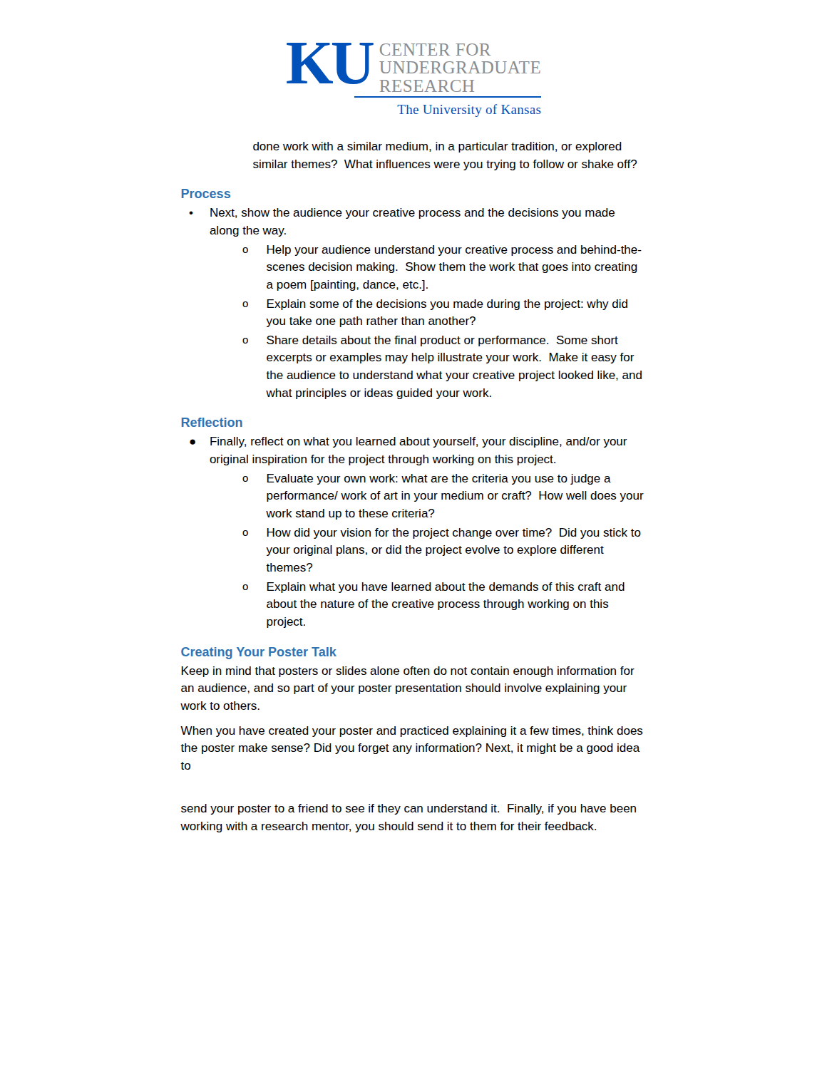KU
Center for Undergraduate Research
The University of Kansas
done work with a similar medium, in a particular tradition, or explored similar themes? What influences were you trying to follow or shake off?
Process
• Next, show the audience your creative process and the decisions you made along the way.
o Help your audience understand your creative process and behind-the-scenes decision making. Show them the work that goes into creating a poem [painting, dance, etc.].
o Explain some of the decisions you made during the project: why did you take one path rather than another?
o Share details about the final product or performance. Some short excerpts or examples may help illustrate your work. Make it easy for the audience to understand what your creative project looked like, and what principles or ideas guided your work.
Reflection
● Finally, reflect on what you learned about yourself, your discipline, and/or your original inspiration for the project through working on this project.
o Evaluate your own work: what are the criteria you use to judge a performance/ work of art in your medium or craft? How well does your work stand up to these criteria?
o How did your vision for the project change over time? Did you stick to your original plans, or did the project evolve to explore different themes?
o Explain what you have learned about the demands of this craft and about the nature of the creative process through working on this project.
Creating Your Poster Talk
Keep in mind that posters or slides alone often do not contain enough information for an audience, and so part of your poster presentation should involve explaining your work to others.
When you have created your poster and practiced explaining it a few times, think does the poster make sense? Did you forget any information? Next, it might be a good idea to
send your poster to a friend to see if they can understand it. Finally, if you have been working with a research mentor, you should send it to them for their feedback.